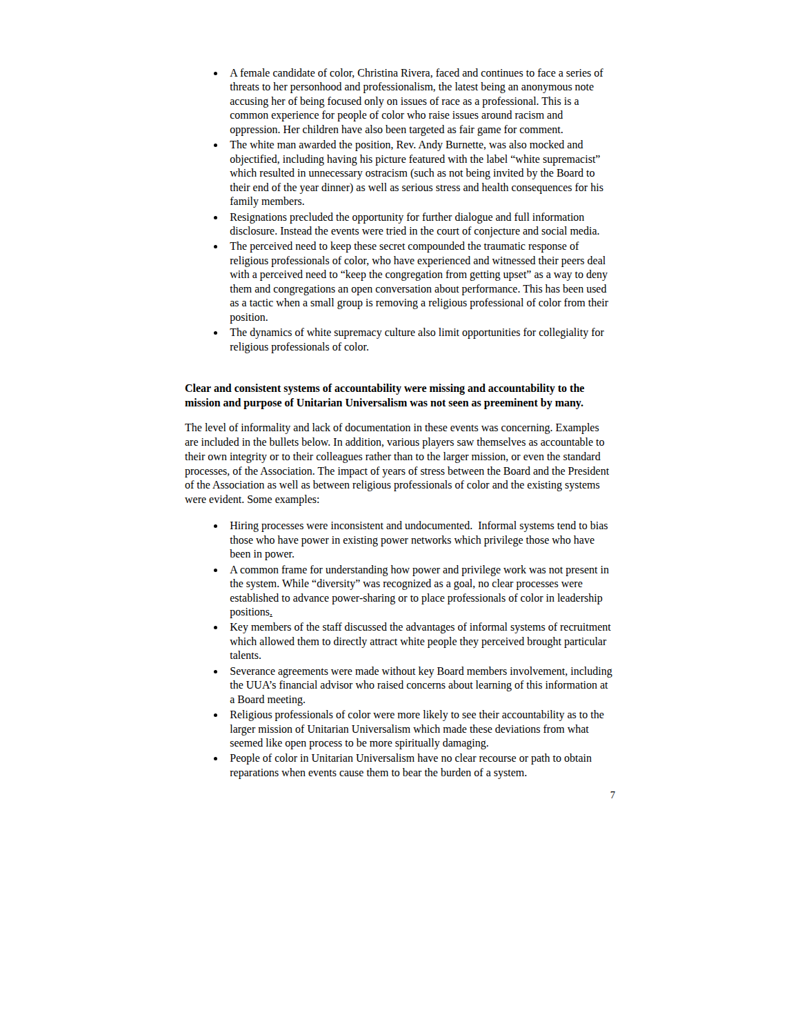A female candidate of color, Christina Rivera, faced and continues to face a series of threats to her personhood and professionalism, the latest being an anonymous note accusing her of being focused only on issues of race as a professional. This is a common experience for people of color who raise issues around racism and oppression. Her children have also been targeted as fair game for comment.
The white man awarded the position, Rev. Andy Burnette, was also mocked and objectified, including having his picture featured with the label “white supremacist” which resulted in unnecessary ostracism (such as not being invited by the Board to their end of the year dinner) as well as serious stress and health consequences for his family members.
Resignations precluded the opportunity for further dialogue and full information disclosure. Instead the events were tried in the court of conjecture and social media.
The perceived need to keep these secret compounded the traumatic response of religious professionals of color, who have experienced and witnessed their peers deal with a perceived need to “keep the congregation from getting upset” as a way to deny them and congregations an open conversation about performance. This has been used as a tactic when a small group is removing a religious professional of color from their position.
The dynamics of white supremacy culture also limit opportunities for collegiality for religious professionals of color.
Clear and consistent systems of accountability were missing and accountability to the mission and purpose of Unitarian Universalism was not seen as preeminent by many.
The level of informality and lack of documentation in these events was concerning. Examples are included in the bullets below. In addition, various players saw themselves as accountable to their own integrity or to their colleagues rather than to the larger mission, or even the standard processes, of the Association. The impact of years of stress between the Board and the President of the Association as well as between religious professionals of color and the existing systems were evident. Some examples:
Hiring processes were inconsistent and undocumented. Informal systems tend to bias those who have power in existing power networks which privilege those who have been in power.
A common frame for understanding how power and privilege work was not present in the system. While “diversity” was recognized as a goal, no clear processes were established to advance power-sharing or to place professionals of color in leadership positions.
Key members of the staff discussed the advantages of informal systems of recruitment which allowed them to directly attract white people they perceived brought particular talents.
Severance agreements were made without key Board members involvement, including the UUA’s financial advisor who raised concerns about learning of this information at a Board meeting.
Religious professionals of color were more likely to see their accountability as to the larger mission of Unitarian Universalism which made these deviations from what seemed like open process to be more spiritually damaging.
People of color in Unitarian Universalism have no clear recourse or path to obtain reparations when events cause them to bear the burden of a system.
7